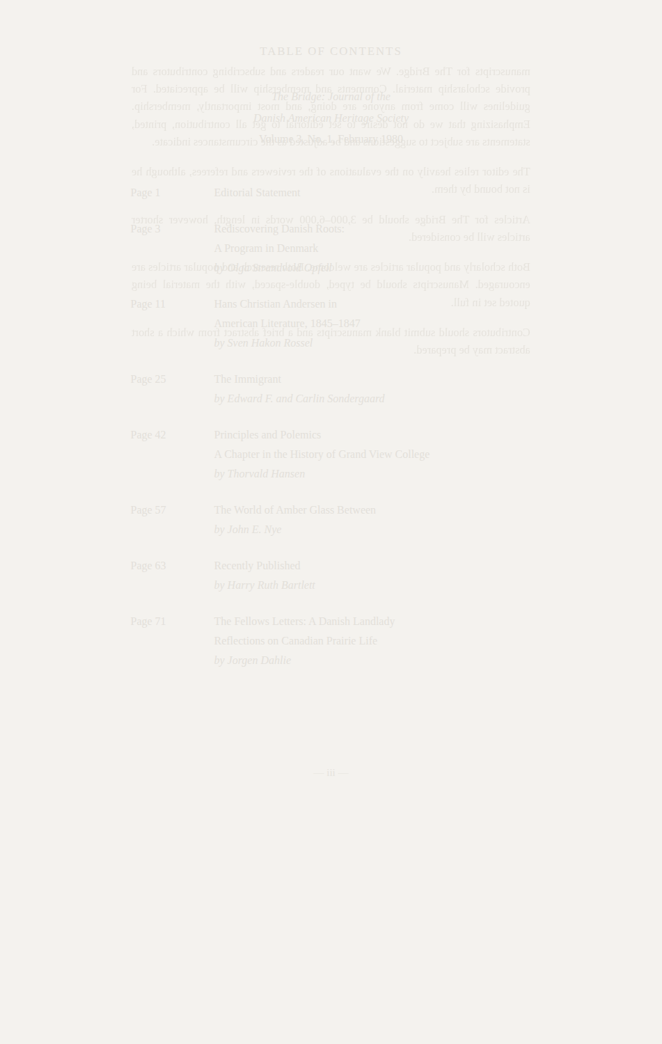manuscripts for The Bridge. We want our readers and subscribing contributors and provide scholarship material. Comments and membership will be appreciated. For guidelines will come from anyone are doing, and most importantly, membership. Emphasizing that we do not desire to set editorial to get all contribution, printed, statements are subject to suggestions and be adjusted as the circumstances indicate.
The editor relies heavily on the evaluations of the reviewers and referees, although he is not bound by them.
Articles for The Bridge should be 3,000–6,000 words in length, however shorter articles will be considered.
Both scholarly and popular articles are welcome. Both research and popular articles are encouraged. Manuscripts should be typed, double-spaced, with the material being quoted set in full.
Contributors should submit blank manuscripts and a brief abstract from which a short abstract may be prepared.
TABLE OF CONTENTS
The Bridge: Journal of the
Danish American Heritage Society
Volume 3, No. 1, February 1980
| Page 1 | Editorial Statement |
| Page 3 | Rediscovering Danish Roots: A Program in Denmark by Olga Strandvold Opfell |
| Page 11 | Hans Christian Andersen in American Literature, 1845–1847 by Sven Hakon Rossel |
| Page 25 | The Immigrant by Edward F. and Carlin Sondergaard |
| Page 42 | Principles and Polemics A Chapter in the History of Grand View College by Thorvald Hansen |
| Page 57 | The World of Amber Glass Between by John E. Nye |
| Page 63 | Recently Published by Harry Ruth Bartlett |
| Page 71 | The Fellows Letters: A Danish Landlady Reflections on Canadian Prairie Life by Jorgen Dahlie |
— iii —